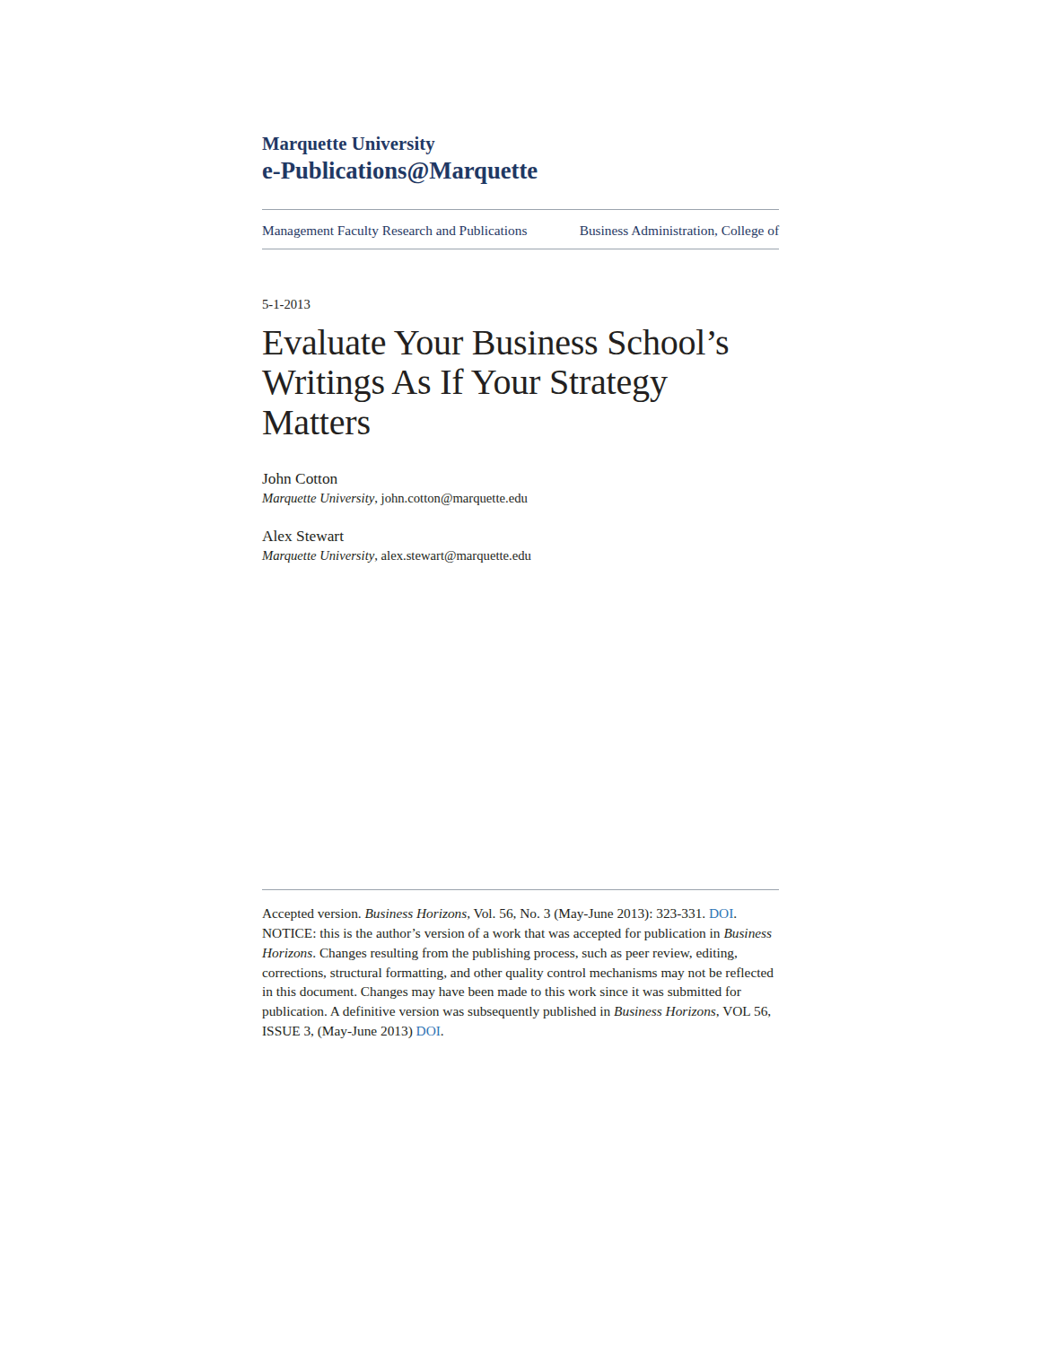Marquette University
e-Publications@Marquette
Management Faculty Research and Publications
Business Administration, College of
5-1-2013
Evaluate Your Business School’s Writings As If Your Strategy Matters
John Cotton
Marquette University, john.cotton@marquette.edu
Alex Stewart
Marquette University, alex.stewart@marquette.edu
Accepted version. Business Horizons, Vol. 56, No. 3 (May-June 2013): 323-331. DOI.
NOTICE: this is the author’s version of a work that was accepted for publication in Business Horizons. Changes resulting from the publishing process, such as peer review, editing, corrections, structural formatting, and other quality control mechanisms may not be reflected in this document. Changes may have been made to this work since it was submitted for publication. A definitive version was subsequently published in Business Horizons, VOL 56, ISSUE 3, (May-June 2013) DOI.